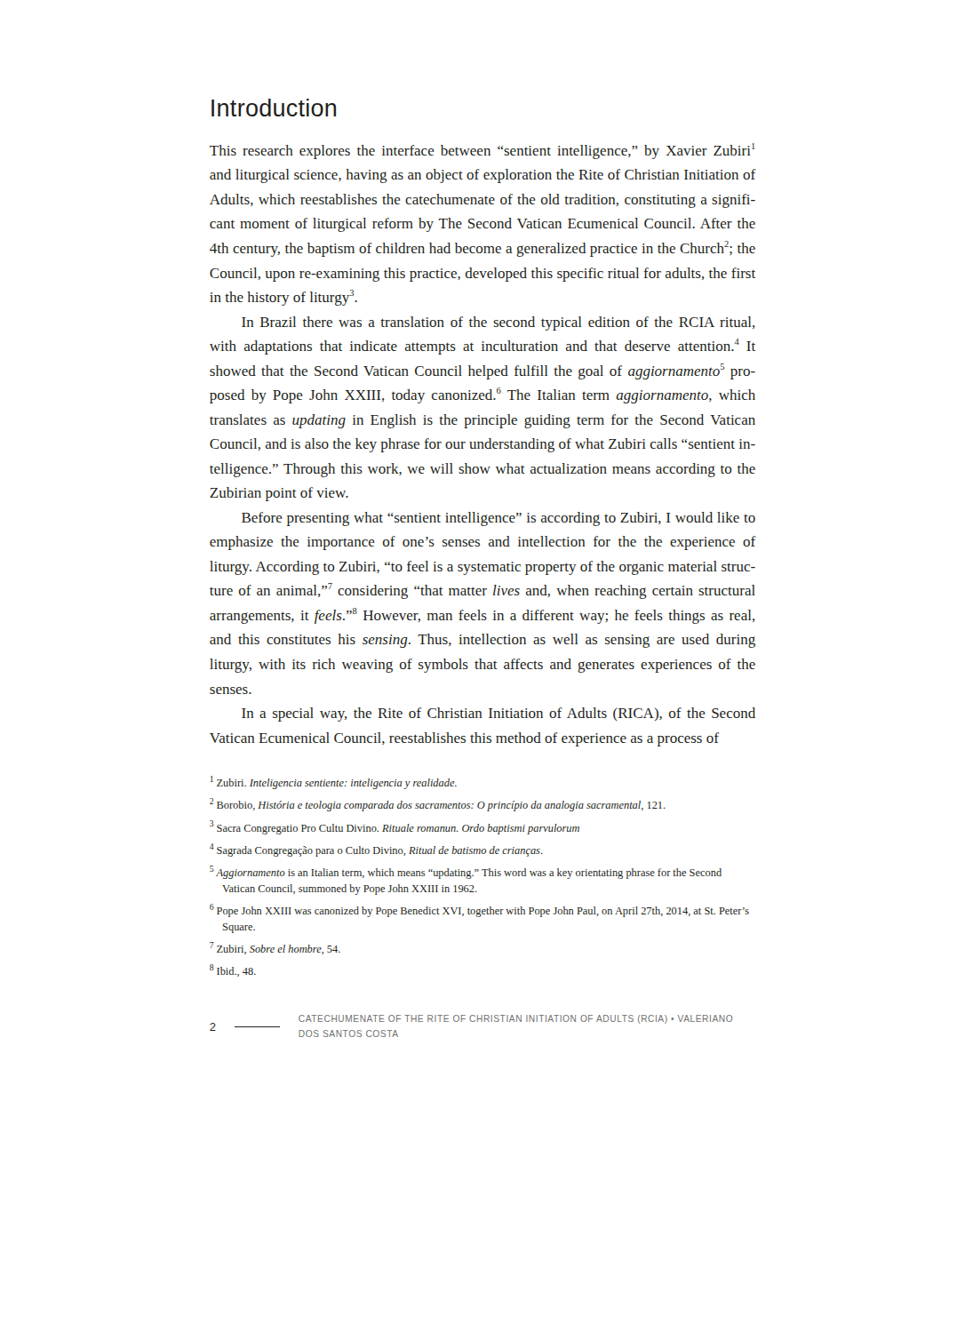Introduction
This research explores the interface between “sentient intelligence,” by Xavier Zubiri1 and liturgical science, having as an object of exploration the Rite of Christian Initiation of Adults, which reestablishes the catechumenate of the old tradition, constituting a significant moment of liturgical reform by The Second Vatican Ecumenical Council. After the 4th century, the baptism of children had become a generalized practice in the Church2; the Council, upon re-examining this practice, developed this specific ritual for adults, the first in the history of liturgy3.
In Brazil there was a translation of the second typical edition of the RCIA ritual, with adaptations that indicate attempts at inculturation and that deserve attention.4 It showed that the Second Vatican Council helped fulfill the goal of aggiornamento5 proposed by Pope John XXIII, today canonized.6 The Italian term aggiornamento, which translates as updating in English is the principle guiding term for the Second Vatican Council, and is also the key phrase for our understanding of what Zubiri calls “sentient intelligence.” Through this work, we will show what actualization means according to the Zubirian point of view.
Before presenting what “sentient intelligence” is according to Zubiri, I would like to emphasize the importance of one’s senses and intellection for the the experience of liturgy. According to Zubiri, “to feel is a systematic property of the organic material structure of an animal,”7 considering “that matter lives and, when reaching certain structural arrangements, it feels.”8 However, man feels in a different way; he feels things as real, and this constitutes his sensing. Thus, intellection as well as sensing are used during liturgy, with its rich weaving of symbols that affects and generates experiences of the senses.
In a special way, the Rite of Christian Initiation of Adults (RICA), of the Second Vatican Ecumenical Council, reestablishes this method of experience as a process of
1Zubiri. Inteligencia sentiente: inteligencia y realidade.
2Borobio, História e teologia comparada dos sacramentos: O princípio da analogia sacramental, 121.
3Sacra Congregatio Pro Cultu Divino. Rituale romanun. Ordo baptismi parvulorum
4Sagrada Congregação para o Culto Divino, Ritual de batismo de crianças.
5Aggiornamento is an Italian term, which means “updating.” This word was a key orientating phrase for the Second Vatican Council, summoned by Pope John XXIII in 1962.
6Pope John XXIII was canonized by Pope Benedict XVI, together with Pope John Paul, on April 27th, 2014, at St. Peter’s Square.
7Zubiri, Sobre el hombre, 54.
8Ibid., 48.
2 Catechumenate of the Rite of Christian Initiation of Adults (RCIA) • Valeriano dos Santos Costa